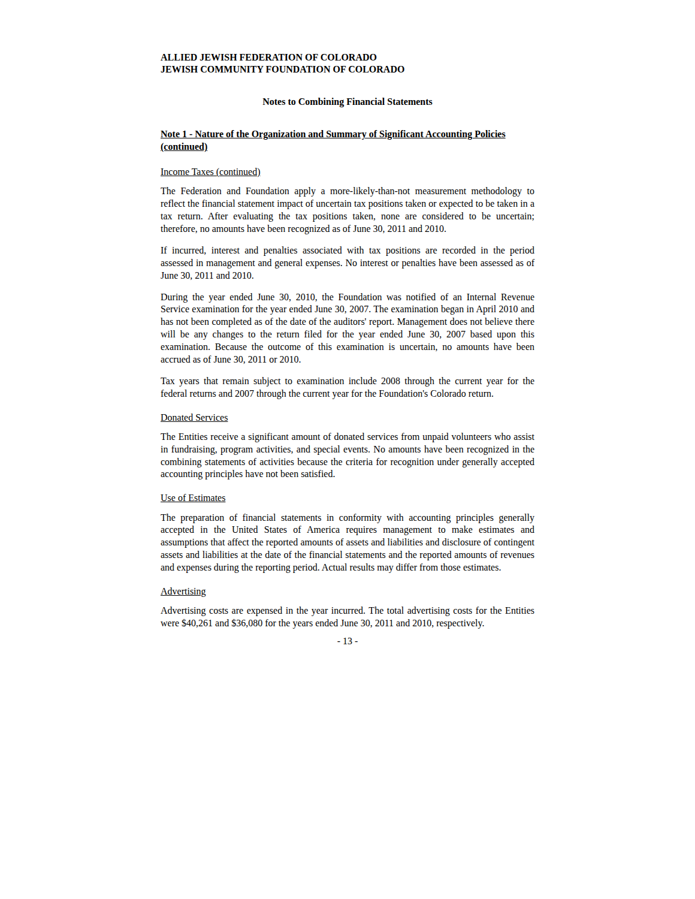ALLIED JEWISH FEDERATION OF COLORADO
JEWISH COMMUNITY FOUNDATION OF COLORADO
Notes to Combining Financial Statements
Note 1 - Nature of the Organization and Summary of Significant Accounting Policies (continued)
Income Taxes (continued)
The Federation and Foundation apply a more-likely-than-not measurement methodology to reflect the financial statement impact of uncertain tax positions taken or expected to be taken in a tax return. After evaluating the tax positions taken, none are considered to be uncertain; therefore, no amounts have been recognized as of June 30, 2011 and 2010.
If incurred, interest and penalties associated with tax positions are recorded in the period assessed in management and general expenses. No interest or penalties have been assessed as of June 30, 2011 and 2010.
During the year ended June 30, 2010, the Foundation was notified of an Internal Revenue Service examination for the year ended June 30, 2007. The examination began in April 2010 and has not been completed as of the date of the auditors' report. Management does not believe there will be any changes to the return filed for the year ended June 30, 2007 based upon this examination. Because the outcome of this examination is uncertain, no amounts have been accrued as of June 30, 2011 or 2010.
Tax years that remain subject to examination include 2008 through the current year for the federal returns and 2007 through the current year for the Foundation's Colorado return.
Donated Services
The Entities receive a significant amount of donated services from unpaid volunteers who assist in fundraising, program activities, and special events. No amounts have been recognized in the combining statements of activities because the criteria for recognition under generally accepted accounting principles have not been satisfied.
Use of Estimates
The preparation of financial statements in conformity with accounting principles generally accepted in the United States of America requires management to make estimates and assumptions that affect the reported amounts of assets and liabilities and disclosure of contingent assets and liabilities at the date of the financial statements and the reported amounts of revenues and expenses during the reporting period. Actual results may differ from those estimates.
Advertising
Advertising costs are expensed in the year incurred. The total advertising costs for the Entities were $40,261 and $36,080 for the years ended June 30, 2011 and 2010, respectively.
- 13 -